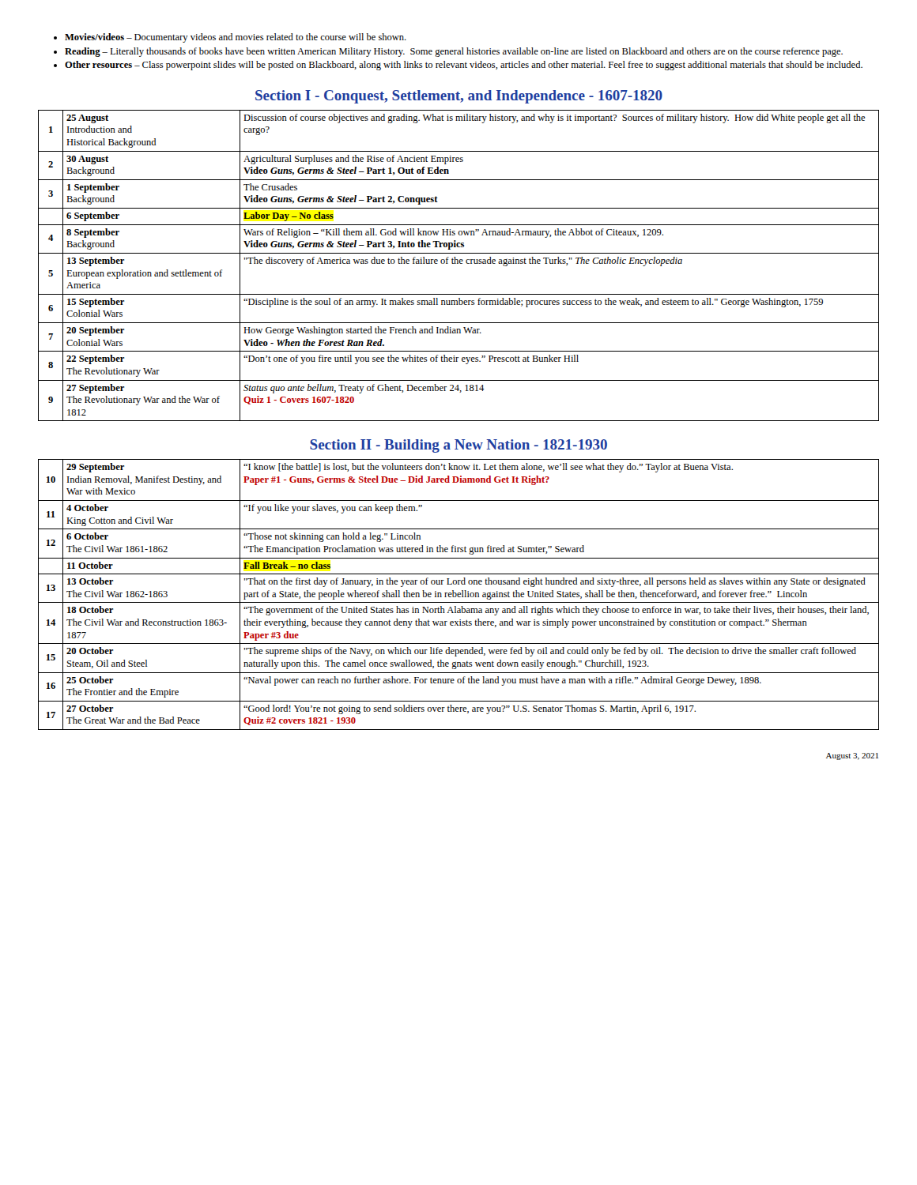Movies/videos – Documentary videos and movies related to the course will be shown.
Reading – Literally thousands of books have been written American Military History. Some general histories available on-line are listed on Blackboard and others are on the course reference page.
Other resources – Class powerpoint slides will be posted on Blackboard, along with links to relevant videos, articles and other material. Feel free to suggest additional materials that should be included.
Section I - Conquest, Settlement, and Independence - 1607-1820
| 1 | 25 August Introduction and Historical Background | Discussion of course objectives and grading. What is military history, and why is it important? Sources of military history. How did White people get all the cargo? |
| 2 | 30 August Background | Agricultural Surpluses and the Rise of Ancient Empires Video Guns, Germs & Steel – Part 1, Out of Eden |
| 3 | 1 September Background | The Crusades Video Guns, Germs & Steel – Part 2, Conquest |
| | 6 September | Labor Day – No class |
| 4 | 8 September Background | Wars of Religion – “Kill them all. God will know His own” Arnaud-Armaury, the Abbot of Citeaux, 1209. Video Guns, Germs & Steel – Part 3, Into the Tropics |
| 5 | 13 September European exploration and settlement of America | "The discovery of America was due to the failure of the crusade against the Turks," The Catholic Encyclopedia |
| 6 | 15 September Colonial Wars | “Discipline is the soul of an army. It makes small numbers formidable; procures success to the weak, and esteem to all." George Washington, 1759 |
| 7 | 20 September Colonial Wars | How George Washington started the French and Indian War. Video - When the Forest Ran Red . |
| 8 | 22 September The Revolutionary War | “Don’t one of you fire until you see the whites of their eyes.” Prescott at Bunker Hill |
| 9 | 27 September The Revolutionary War and the War of 1812 | Status quo ante bellum , Treaty of Ghent, December 24, 1814 Quiz 1 - Covers 1607-1820 |
Section II - Building a New Nation - 1821-1930
| 10 | 29 September Indian Removal, Manifest Destiny, and War with Mexico | “I know [the battle] is lost, but the volunteers don’t know it. Let them alone, we’ll see what they do.” Taylor at Buena Vista. Paper #1 - Guns, Germs & Steel Due – Did Jared Diamond Get It Right? |
| 11 | 4 October King Cotton and Civil War | “If you like your slaves, you can keep them.” |
| 12 | 6 October The Civil War 1861-1862 | “Those not skinning can hold a leg." Lincoln “The Emancipation Proclamation was uttered in the first gun fired at Sumter,” Seward |
| | 11 October | Fall Break – no class |
| 13 | 13 October The Civil War 1862-1863 | "That on the first day of January, in the year of our Lord one thousand eight hundred and sixty-three, all persons held as slaves within any State or designated part of a State, the people whereof shall then be in rebellion against the United States, shall be then, thenceforward, and forever free.” Lincoln |
| 14 | 18 October The Civil War and Reconstruction 1863-1877 | “The government of the United States has in North Alabama any and all rights which they choose to enforce in war, to take their lives, their houses, their land, their everything, because they cannot deny that war exists there, and war is simply power unconstrained by constitution or compact.” Sherman Paper #3 due |
| 15 | 20 October Steam, Oil and Steel | "The supreme ships of the Navy, on which our life depended, were fed by oil and could only be fed by oil. The decision to drive the smaller craft followed naturally upon this. The camel once swallowed, the gnats went down easily enough." Churchill, 1923. |
| 16 | 25 October The Frontier and the Empire | “Naval power can reach no further ashore. For tenure of the land you must have a man with a rifle.” Admiral George Dewey, 1898. |
| 17 | 27 October The Great War and the Bad Peace | “Good lord! You’re not going to send soldiers over there, are you?” U.S. Senator Thomas S. Martin, April 6, 1917. Quiz #2 covers 1821 - 1930 |
August 3, 2021